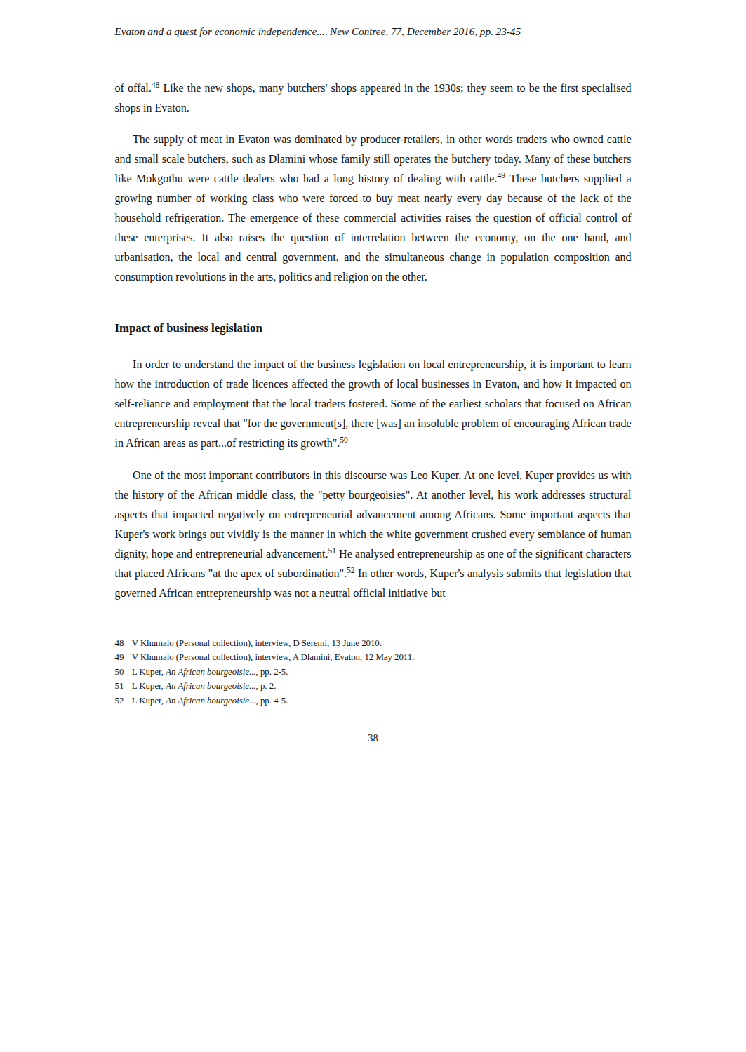Evaton and a quest for economic independence..., New Contree, 77, December 2016, pp. 23-45
of offal.48 Like the new shops, many butchers' shops appeared in the 1930s; they seem to be the first specialised shops in Evaton.
The supply of meat in Evaton was dominated by producer-retailers, in other words traders who owned cattle and small scale butchers, such as Dlamini whose family still operates the butchery today. Many of these butchers like Mokgothu were cattle dealers who had a long history of dealing with cattle.49 These butchers supplied a growing number of working class who were forced to buy meat nearly every day because of the lack of the household refrigeration. The emergence of these commercial activities raises the question of official control of these enterprises. It also raises the question of interrelation between the economy, on the one hand, and urbanisation, the local and central government, and the simultaneous change in population composition and consumption revolutions in the arts, politics and religion on the other.
Impact of business legislation
In order to understand the impact of the business legislation on local entrepreneurship, it is important to learn how the introduction of trade licences affected the growth of local businesses in Evaton, and how it impacted on self-reliance and employment that the local traders fostered. Some of the earliest scholars that focused on African entrepreneurship reveal that "for the government[s], there [was] an insoluble problem of encouraging African trade in African areas as part...of restricting its growth".50
One of the most important contributors in this discourse was Leo Kuper. At one level, Kuper provides us with the history of the African middle class, the "petty bourgeoisies". At another level, his work addresses structural aspects that impacted negatively on entrepreneurial advancement among Africans. Some important aspects that Kuper's work brings out vividly is the manner in which the white government crushed every semblance of human dignity, hope and entrepreneurial advancement.51 He analysed entrepreneurship as one of the significant characters that placed Africans "at the apex of subordination".52 In other words, Kuper's analysis submits that legislation that governed African entrepreneurship was not a neutral official initiative but
48 V Khumalo (Personal collection), interview, D Seremi, 13 June 2010.
49 V Khumalo (Personal collection), interview, A Dlamini, Evaton, 12 May 2011.
50 L Kuper, An African bourgeoisie..., pp. 2-5.
51 L Kuper, An African bourgeoisie..., p. 2.
52 L Kuper, An African bourgeoisie..., pp. 4-5.
38